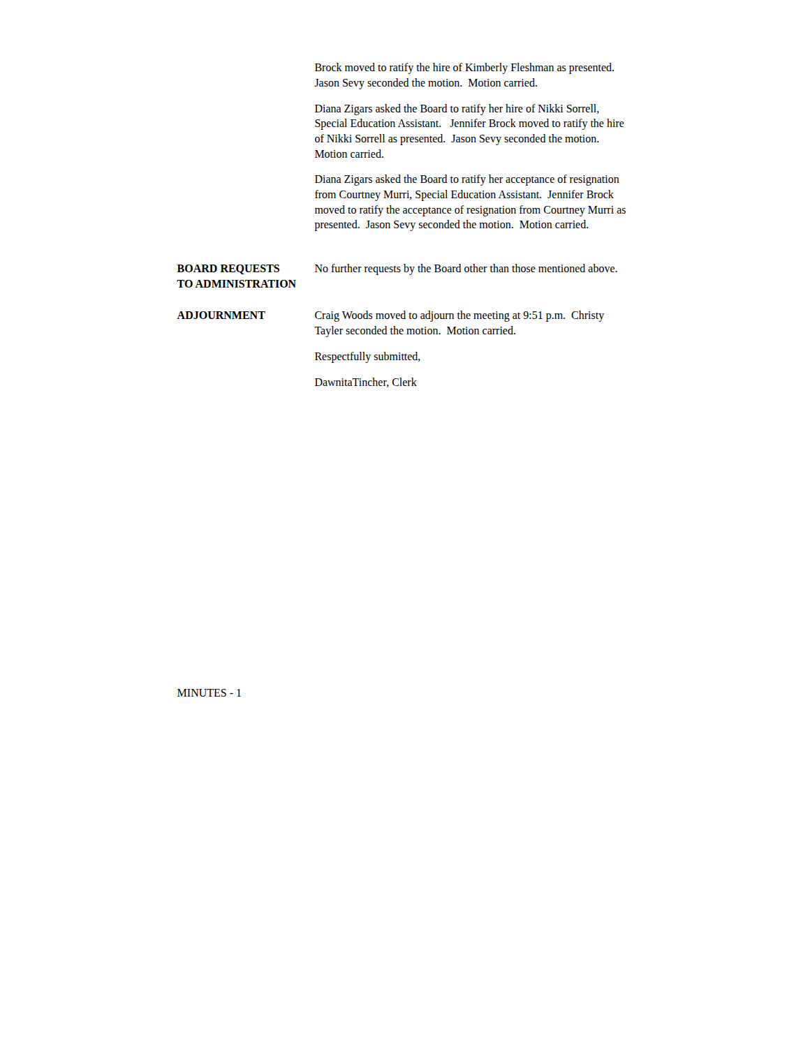| | Brock moved to ratify the hire of Kimberly Fleshman as presented. Jason Sevy seconded the motion. Motion carried. Diana Zigars asked the Board to ratify her hire of Nikki Sorrell, Special Education Assistant. Jennifer Brock moved to ratify the hire of Nikki Sorrell as presented. Jason Sevy seconded the motion. Motion carried. Diana Zigars asked the Board to ratify her acceptance of resignation from Courtney Murri, Special Education Assistant. Jennifer Brock moved to ratify the acceptance of resignation from Courtney Murri as presented. Jason Sevy seconded the motion. Motion carried. |
| BOARD REQUESTS TO ADMINISTRATION | No further requests by the Board other than those mentioned above. |
| ADJOURNMENT | Craig Woods moved to adjourn the meeting at 9:51 p.m. Christy Tayler seconded the motion. Motion carried. Respectfully submitted, DawnitaTincher, Clerk |
MINUTES - 1